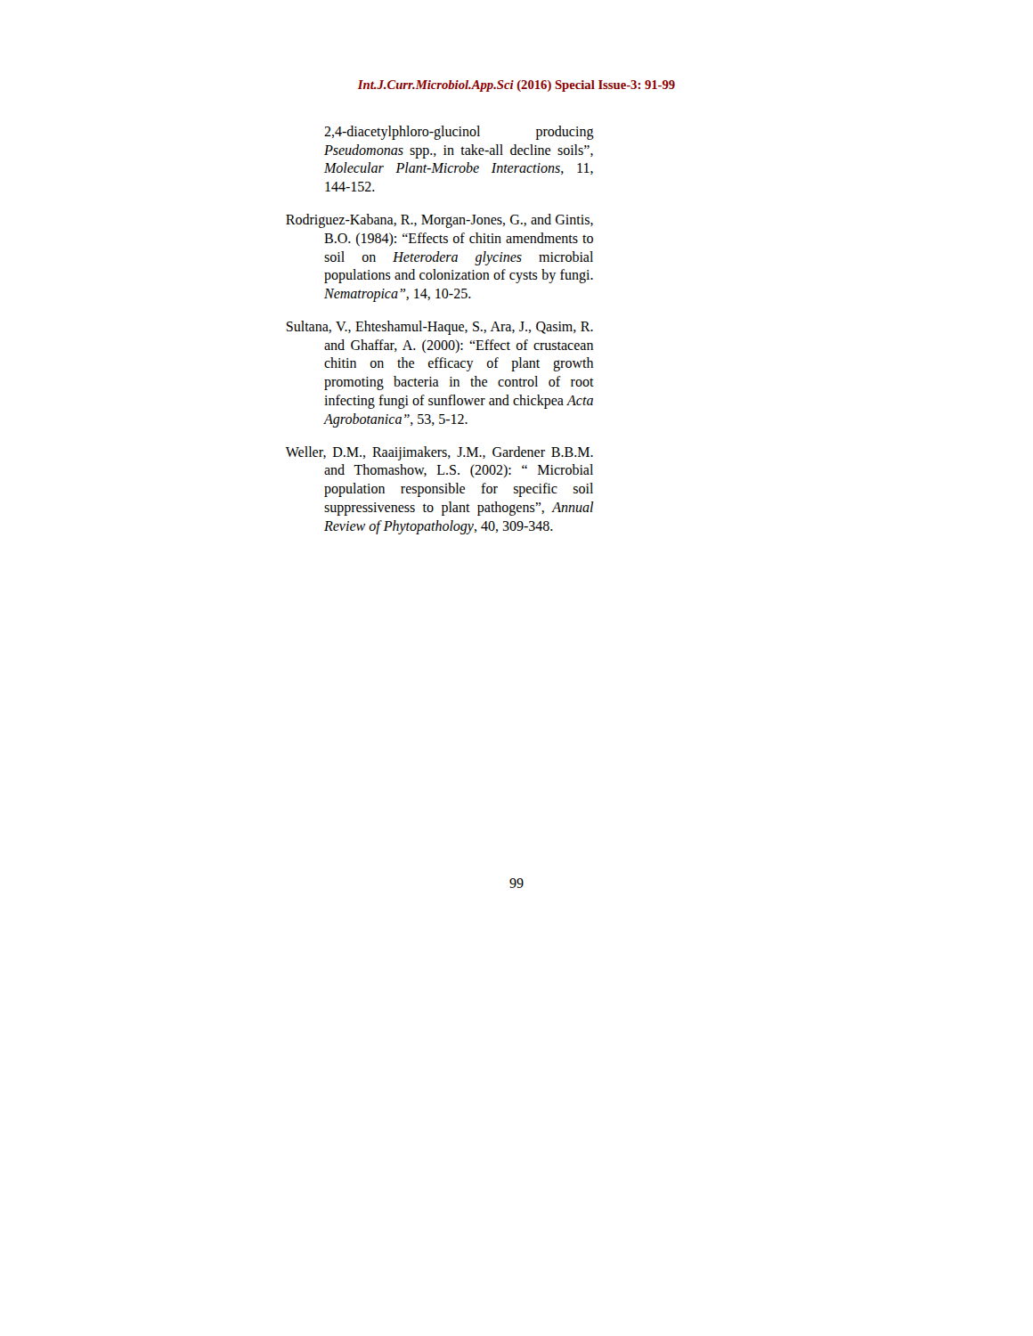Int.J.Curr.Microbiol.App.Sci (2016) Special Issue-3: 91-99
2,4-diacetylphloro-glucinol producing Pseudomonas spp., in take-all decline soils”, Molecular Plant-Microbe Interactions, 11, 144-152.
Rodriguez-Kabana, R., Morgan-Jones, G., and Gintis, B.O. (1984): “Effects of chitin amendments to soil on Heterodera glycines microbial populations and colonization of cysts by fungi. Nematropica”, 14, 10-25.
Sultana, V., Ehteshamul-Haque, S., Ara, J., Qasim, R. and Ghaffar, A. (2000): “Effect of crustacean chitin on the efficacy of plant growth promoting bacteria in the control of root infecting fungi of sunflower and chickpea Acta Agrobotanica”, 53, 5-12.
Weller, D.M., Raaijimakers, J.M., Gardener B.B.M. and Thomashow, L.S. (2002): “ Microbial population responsible for specific soil suppressiveness to plant pathogens”, Annual Review of Phytopathology, 40, 309-348.
99